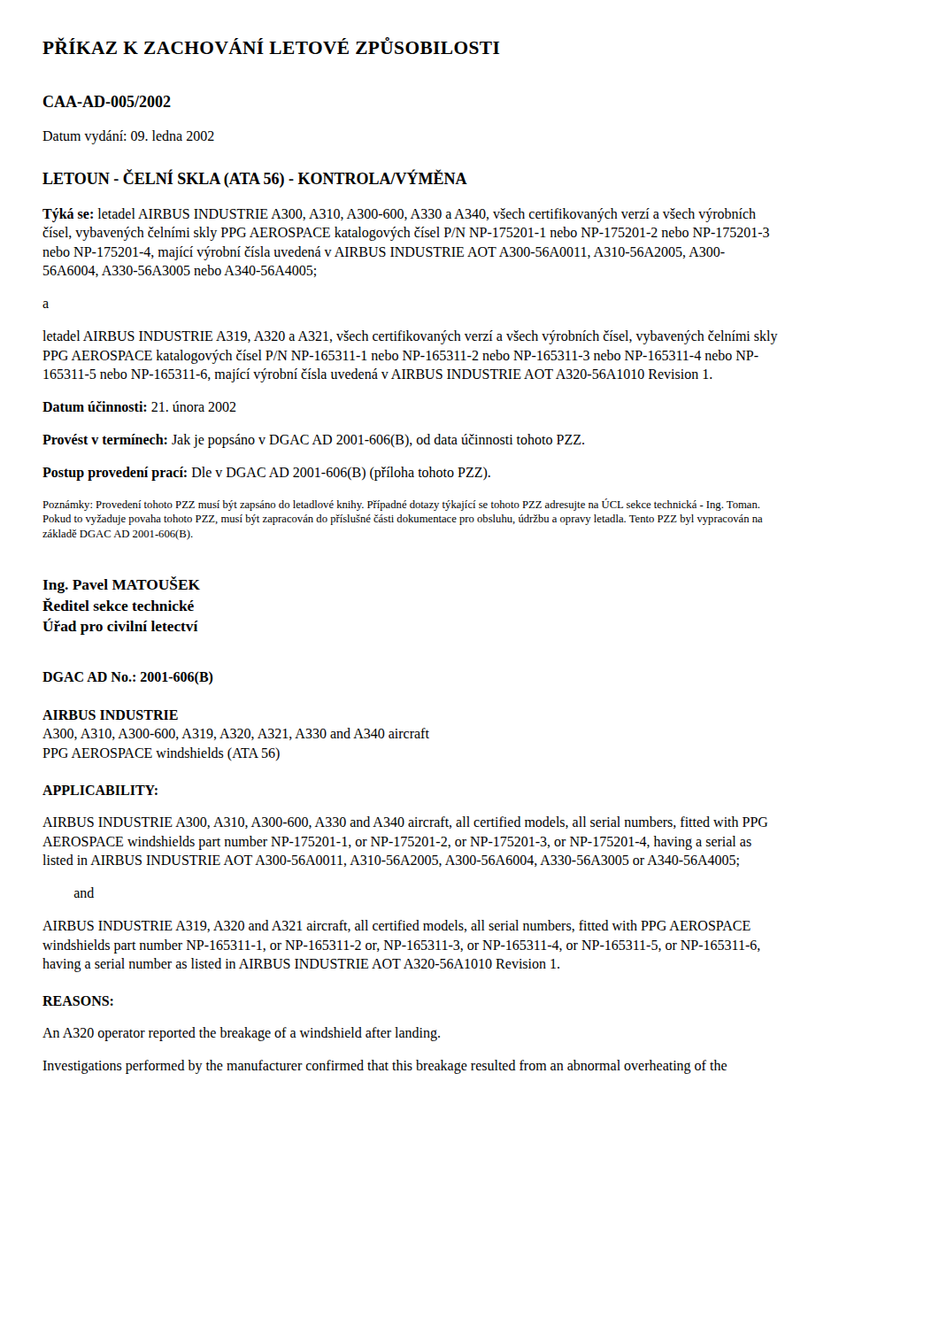PŘÍKAZ K ZACHOVÁNÍ LETOVÉ ZPŮSOBILOSTI
CAA-AD-005/2002
Datum vydání: 09. ledna 2002
LETOUN - ČELNÍ SKLA (ATA 56) - KONTROLA/VÝMĚNA
Týká se: letadel AIRBUS INDUSTRIE A300, A310, A300-600, A330 a A340, všech certifikovaných verzí a všech výrobních čísel, vybavených čelními skly PPG AEROSPACE katalogových čísel P/N NP-175201-1 nebo NP-175201-2 nebo NP-175201-3 nebo NP-175201-4, mající výrobní čísla uvedená v AIRBUS INDUSTRIE AOT A300-56A0011, A310-56A2005, A300-56A6004, A330-56A3005 nebo A340-56A4005;
a
letadel AIRBUS INDUSTRIE A319, A320 a A321, všech certifikovaných verzí a všech výrobních čísel, vybavených čelními skly PPG AEROSPACE katalogových čísel P/N NP-165311-1 nebo NP-165311-2 nebo NP-165311-3 nebo NP-165311-4 nebo NP-165311-5 nebo NP-165311-6, mající výrobní čísla uvedená v AIRBUS INDUSTRIE AOT A320-56A1010 Revision 1.
Datum účinnosti: 21. února 2002
Provést v termínech: Jak je popsáno v DGAC AD 2001-606(B), od data účinnosti tohoto PZZ.
Postup provedení prací: Dle v DGAC AD 2001-606(B) (příloha tohoto PZZ).
Poznámky: Provedení tohoto PZZ musí být zapsáno do letadlové knihy. Případné dotazy týkající se tohoto PZZ adresujte na ÚCL sekce technická - Ing. Toman. Pokud to vyžaduje povaha tohoto PZZ, musí být zapracován do příslušné části dokumentace pro obsluhu, údržbu a opravy letadla. Tento PZZ byl vypracován na základě DGAC AD 2001-606(B).
Ing. Pavel MATOUŠEK
Ředitel sekce technické
Úřad pro civilní letectví
DGAC AD No.: 2001-606(B)
AIRBUS INDUSTRIE
A300, A310, A300-600, A319, A320, A321, A330 and A340 aircraft
PPG AEROSPACE windshields (ATA 56)
APPLICABILITY:
AIRBUS INDUSTRIE A300, A310, A300-600, A330 and A340 aircraft, all certified models, all serial numbers, fitted with PPG AEROSPACE windshields part number NP-175201-1, or NP-175201-2, or NP-175201-3, or NP-175201-4, having a serial as listed in AIRBUS INDUSTRIE AOT A300-56A0011, A310-56A2005, A300-56A6004, A330-56A3005 or A340-56A4005;
and
AIRBUS INDUSTRIE A319, A320 and A321 aircraft, all certified models, all serial numbers, fitted with PPG AEROSPACE windshields part number NP-165311-1, or NP-165311-2 or, NP-165311-3, or NP-165311-4, or NP-165311-5, or NP-165311-6, having a serial number as listed in AIRBUS INDUSTRIE AOT A320-56A1010 Revision 1.
REASONS:
An A320 operator reported the breakage of a windshield after landing.
Investigations performed by the manufacturer confirmed that this breakage resulted from an abnormal overheating of the